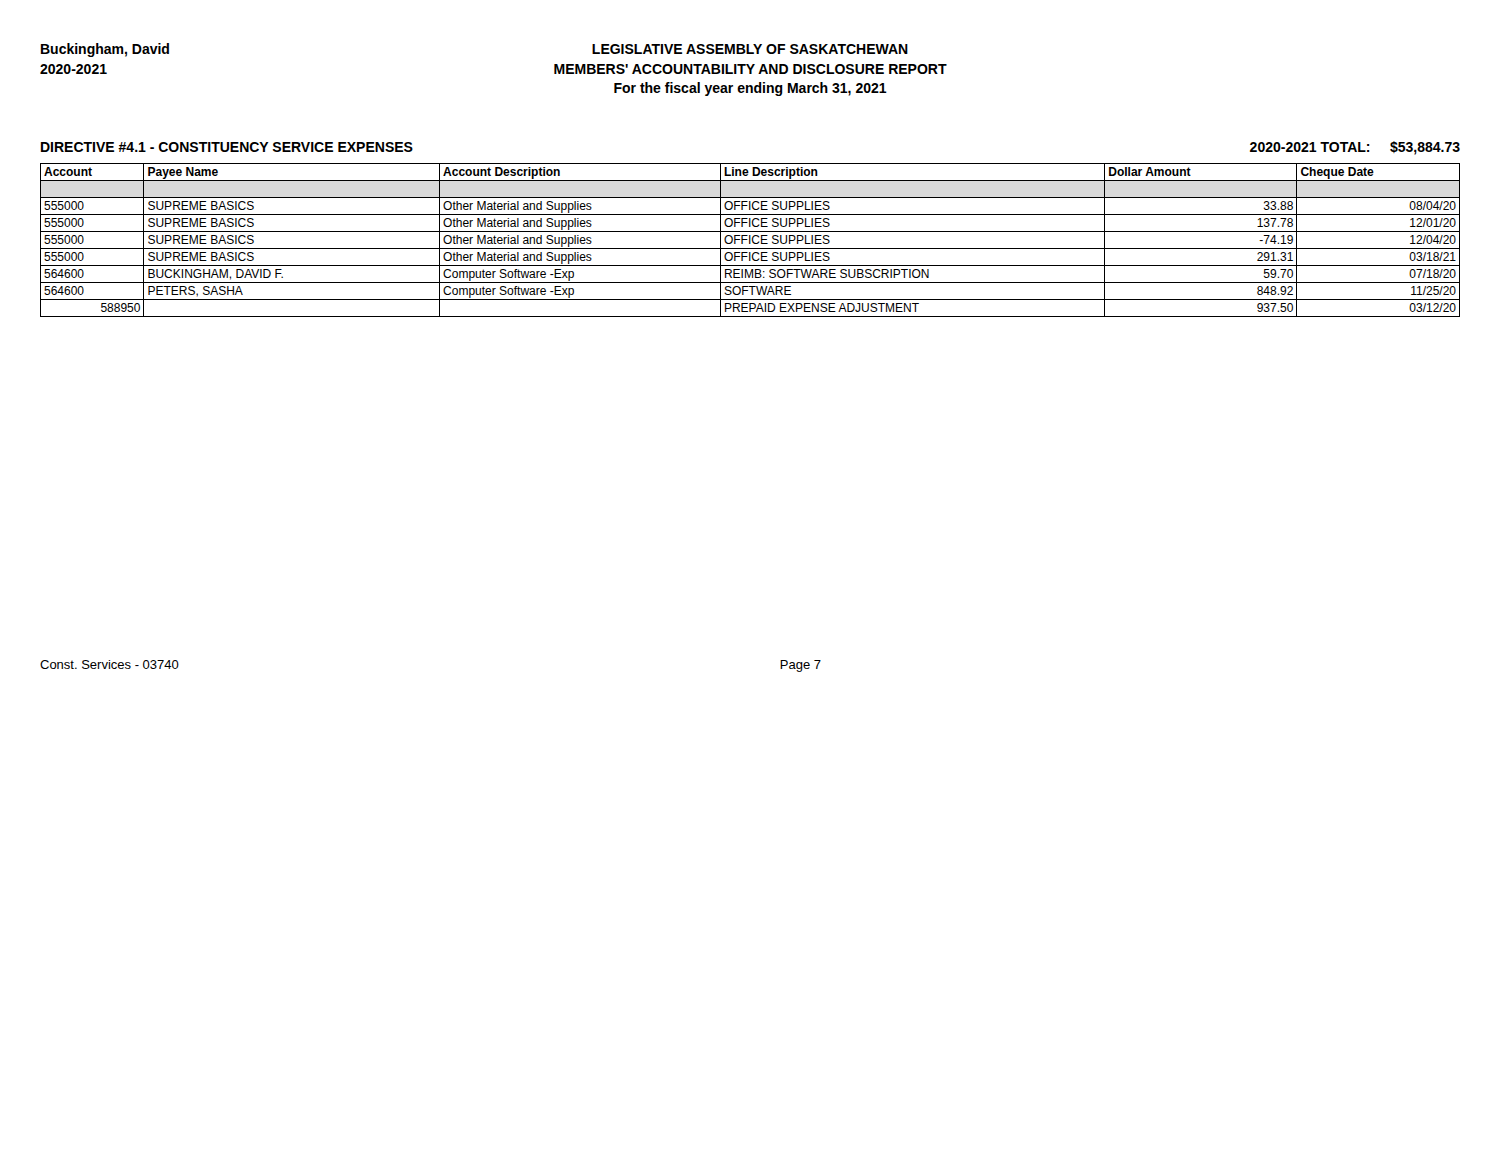Buckingham, David
2020-2021
LEGISLATIVE ASSEMBLY OF SASKATCHEWAN
MEMBERS' ACCOUNTABILITY AND DISCLOSURE REPORT
For the fiscal year ending March 31, 2021
DIRECTIVE #4.1 - CONSTITUENCY SERVICE EXPENSES
2020-2021 TOTAL: $53,884.73
| Account | Payee Name | Account Description | Line Description | Dollar Amount | Cheque Date |
| --- | --- | --- | --- | --- | --- |
| 555000 | SUPREME BASICS | Other Material and Supplies | OFFICE SUPPLIES | 33.88 | 08/04/20 |
| 555000 | SUPREME BASICS | Other Material and Supplies | OFFICE SUPPLIES | 137.78 | 12/01/20 |
| 555000 | SUPREME BASICS | Other Material and Supplies | OFFICE SUPPLIES | -74.19 | 12/04/20 |
| 555000 | SUPREME BASICS | Other Material and Supplies | OFFICE SUPPLIES | 291.31 | 03/18/21 |
| 564600 | BUCKINGHAM, DAVID F. | Computer Software -Exp | REIMB: SOFTWARE SUBSCRIPTION | 59.70 | 07/18/20 |
| 564600 | PETERS, SASHA | Computer Software -Exp | SOFTWARE | 848.92 | 11/25/20 |
| 588950 | | | PREPAID EXPENSE ADJUSTMENT | 937.50 | 03/12/20 |
Const. Services - 03740
Page 7